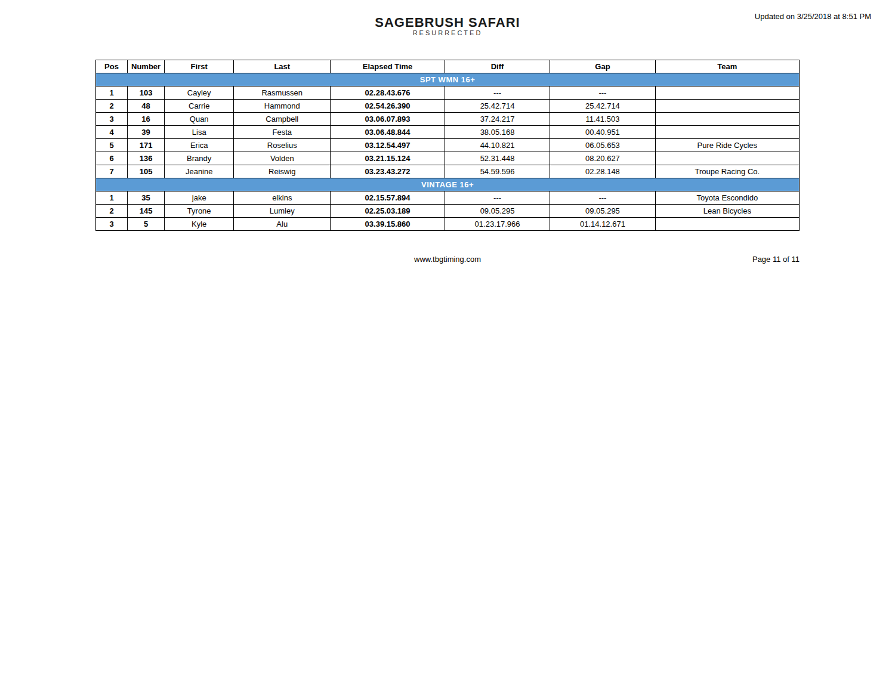Updated on 3/25/2018 at 8:51 PM
SAGEBRUSH SAFARI
RESURRECTED
| Pos | Number | First | Last | Elapsed Time | Diff | Gap | Team |
| --- | --- | --- | --- | --- | --- | --- | --- |
| SPT WMN 16+ |
| 1 | 103 | Cayley | Rasmussen | 02.28.43.676 | --- | --- | |
| 2 | 48 | Carrie | Hammond | 02.54.26.390 | 25.42.714 | 25.42.714 | |
| 3 | 16 | Quan | Campbell | 03.06.07.893 | 37.24.217 | 11.41.503 | |
| 4 | 39 | Lisa | Festa | 03.06.48.844 | 38.05.168 | 00.40.951 | |
| 5 | 171 | Erica | Roselius | 03.12.54.497 | 44.10.821 | 06.05.653 | Pure Ride Cycles |
| 6 | 136 | Brandy | Volden | 03.21.15.124 | 52.31.448 | 08.20.627 | |
| 7 | 105 | Jeanine | Reiswig | 03.23.43.272 | 54.59.596 | 02.28.148 | Troupe Racing Co. |
| VINTAGE 16+ |
| 1 | 35 | jake | elkins | 02.15.57.894 | --- | --- | Toyota Escondido |
| 2 | 145 | Tyrone | Lumley | 02.25.03.189 | 09.05.295 | 09.05.295 | Lean Bicycles |
| 3 | 5 | Kyle | Alu | 03.39.15.860 | 01.23.17.966 | 01.14.12.671 | |
www.tbgtiming.com
Page 11 of 11